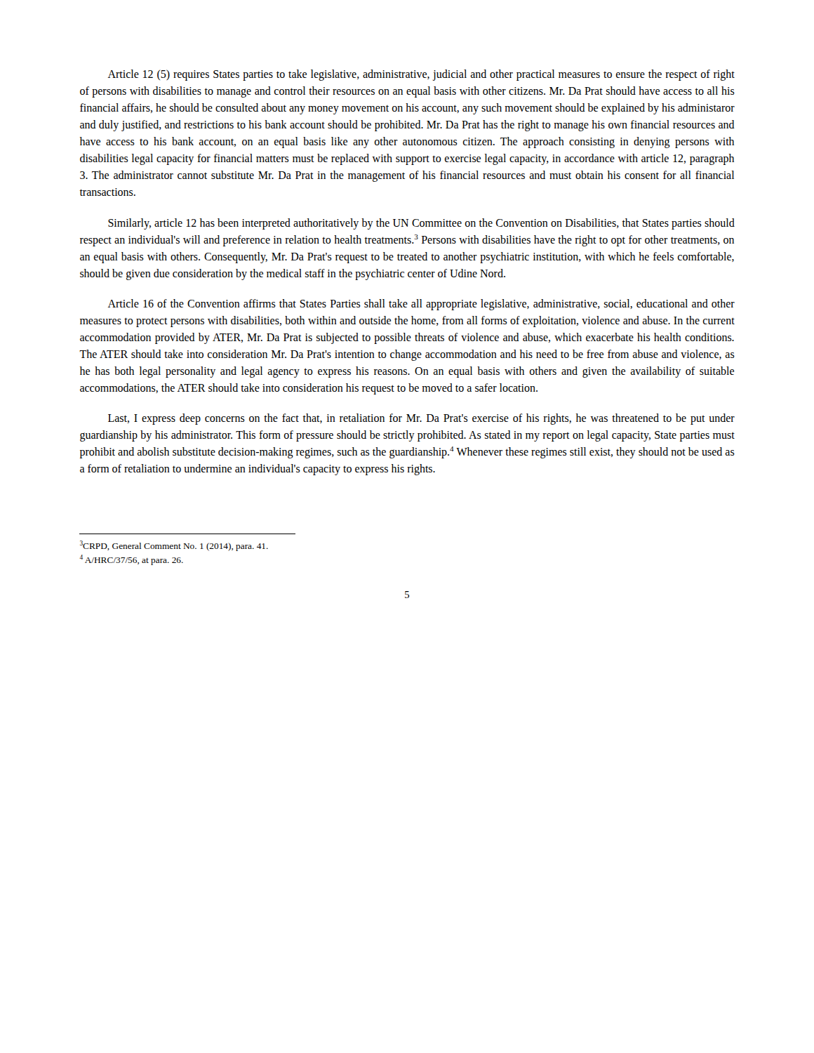Article 12 (5) requires States parties to take legislative, administrative, judicial and other practical measures to ensure the respect of right of persons with disabilities to manage and control their resources on an equal basis with other citizens. Mr. Da Prat should have access to all his financial affairs, he should be consulted about any money movement on his account, any such movement should be explained by his administaror and duly justified, and restrictions to his bank account should be prohibited. Mr. Da Prat has the right to manage his own financial resources and have access to his bank account, on an equal basis like any other autonomous citizen. The approach consisting in denying persons with disabilities legal capacity for financial matters must be replaced with support to exercise legal capacity, in accordance with article 12, paragraph 3. The administrator cannot substitute Mr. Da Prat in the management of his financial resources and must obtain his consent for all financial transactions.
Similarly, article 12 has been interpreted authoritatively by the UN Committee on the Convention on Disabilities, that States parties should respect an individual's will and preference in relation to health treatments.3 Persons with disabilities have the right to opt for other treatments, on an equal basis with others. Consequently, Mr. Da Prat's request to be treated to another psychiatric institution, with which he feels comfortable, should be given due consideration by the medical staff in the psychiatric center of Udine Nord.
Article 16 of the Convention affirms that States Parties shall take all appropriate legislative, administrative, social, educational and other measures to protect persons with disabilities, both within and outside the home, from all forms of exploitation, violence and abuse. In the current accommodation provided by ATER, Mr. Da Prat is subjected to possible threats of violence and abuse, which exacerbate his health conditions. The ATER should take into consideration Mr. Da Prat's intention to change accommodation and his need to be free from abuse and violence, as he has both legal personality and legal agency to express his reasons. On an equal basis with others and given the availability of suitable accommodations, the ATER should take into consideration his request to be moved to a safer location.
Last, I express deep concerns on the fact that, in retaliation for Mr. Da Prat's exercise of his rights, he was threatened to be put under guardianship by his administrator. This form of pressure should be strictly prohibited. As stated in my report on legal capacity, State parties must prohibit and abolish substitute decision-making regimes, such as the guardianship.4 Whenever these regimes still exist, they should not be used as a form of retaliation to undermine an individual's capacity to express his rights.
3CRPD, General Comment No. 1 (2014), para. 41.
4 A/HRC/37/56, at para. 26.
5